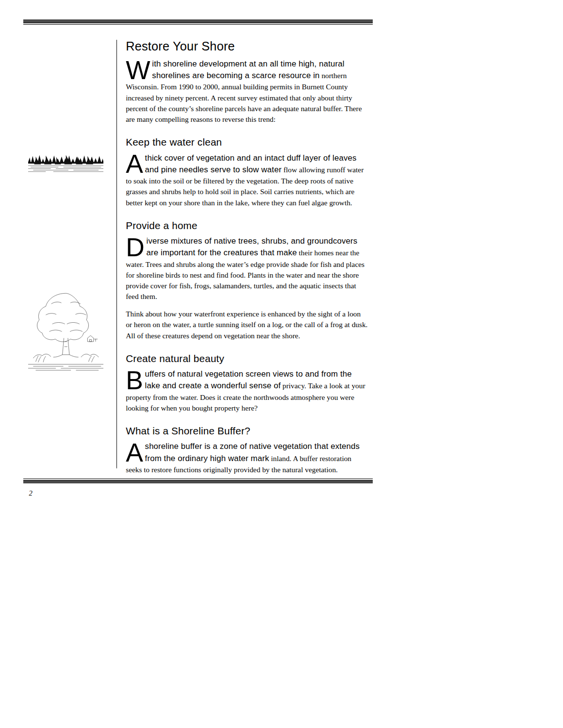Restore Your Shore
With shoreline development at an all time high, natural shorelines are becoming a scarce resource in northern Wisconsin. From 1990 to 2000, annual building permits in Burnett County increased by ninety percent. A recent survey estimated that only about thirty percent of the county’s shoreline parcels have an adequate natural buffer. There are many compelling reasons to reverse this trend:
Keep the water clean
Athick cover of vegetation and an intact duff layer of leaves and pine needles serve to slow water flow allowing runoff water to soak into the soil or be filtered by the vegetation. The deep roots of native grasses and shrubs help to hold soil in place. Soil carries nutrients, which are better kept on your shore than in the lake, where they can fuel algae growth.
Provide a home
Diverse mixtures of native trees, shrubs, and groundcovers are important for the creatures that make their homes near the water. Trees and shrubs along the water’s edge provide shade for fish and places for shoreline birds to nest and find food. Plants in the water and near the shore provide cover for fish, frogs, salamanders, turtles, and the aquatic insects that feed them.
Think about how your waterfront experience is enhanced by the sight of a loon or heron on the water, a turtle sunning itself on a log, or the call of a frog at dusk. All of these creatures depend on vegetation near the shore.
Create natural beauty
Buffers of natural vegetation screen views to and from the lake and create a wonderful sense of privacy. Take a look at your property from the water. Does it create the northwoods atmosphere you were looking for when you bought property here?
What is a Shoreline Buffer?
Ashoreline buffer is a zone of native vegetation that extends from the ordinary high water mark inland. A buffer restoration seeks to restore functions originally provided by the natural vegetation.
2